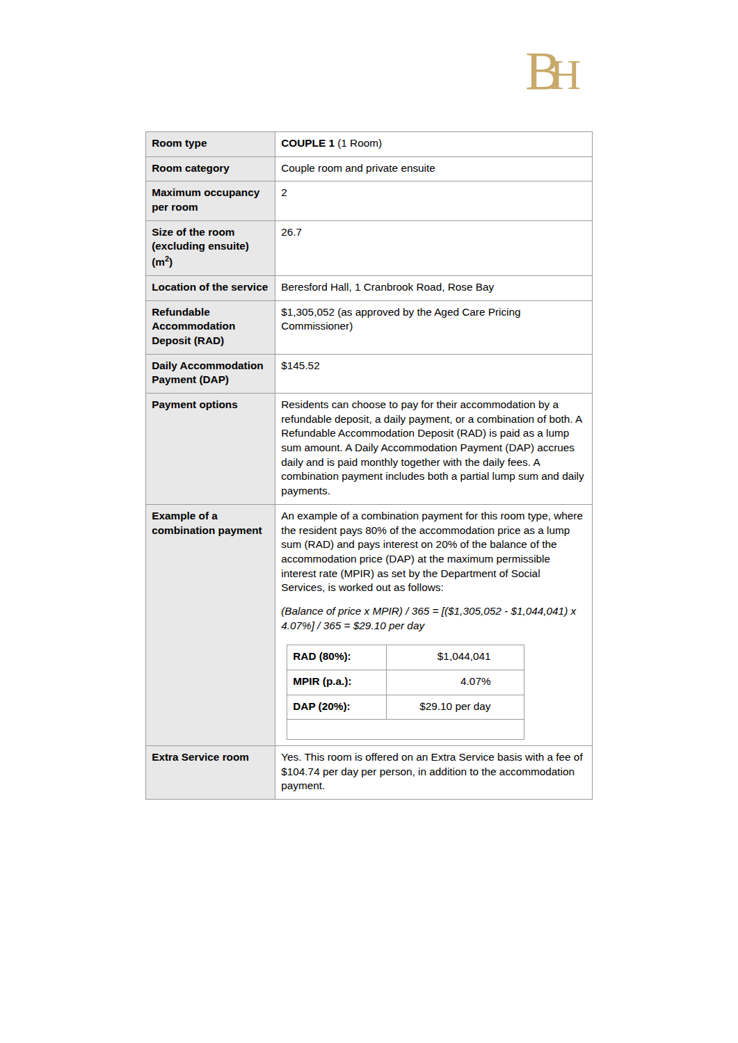BH
| Room type | COUPLE 1 (1 Room) |
| Room category | Couple room and private ensuite |
| Maximum occupancy per room | 2 |
| Size of the room (excluding ensuite) (m 2 ) | 26.7 |
| Location of the service | Beresford Hall, 1 Cranbrook Road, Rose Bay |
| Refundable Accommodation Deposit (RAD) | $1,305,052 (as approved by the Aged Care Pricing Commissioner) |
| Daily Accommodation Payment (DAP) | $145.52 |
| Payment options | Residents can choose to pay for their accommodation by a refundable deposit, a daily payment, or a combination of both. A Refundable Accommodation Deposit (RAD) is paid as a lump sum amount. A Daily Accommodation Payment (DAP) accrues daily and is paid monthly together with the daily fees. A combination payment includes both a partial lump sum and daily payments. |
| Example of a combination payment | An example of a combination payment for this room type, where the resident pays 80% of the accommodation price as a lump sum (RAD) and pays interest on 20% of the balance of the accommodation price (DAP) at the maximum permissible interest rate (MPIR) as set by the Department of Social Services, is worked out as follows: (Balance of price x MPIR) / 365 = [($1,305,052 - $1,044,041) x 4.07%] / 365 = $29.10 per day / RAD (80%): / $1,044,041 / / MPIR (p.a.): / 4.07% / / DAP (20%): / $29.10 per day / |
| Extra Service room | Yes. This room is offered on an Extra Service basis with a fee of $104.74 per day per person, in addition to the accommodation payment. |